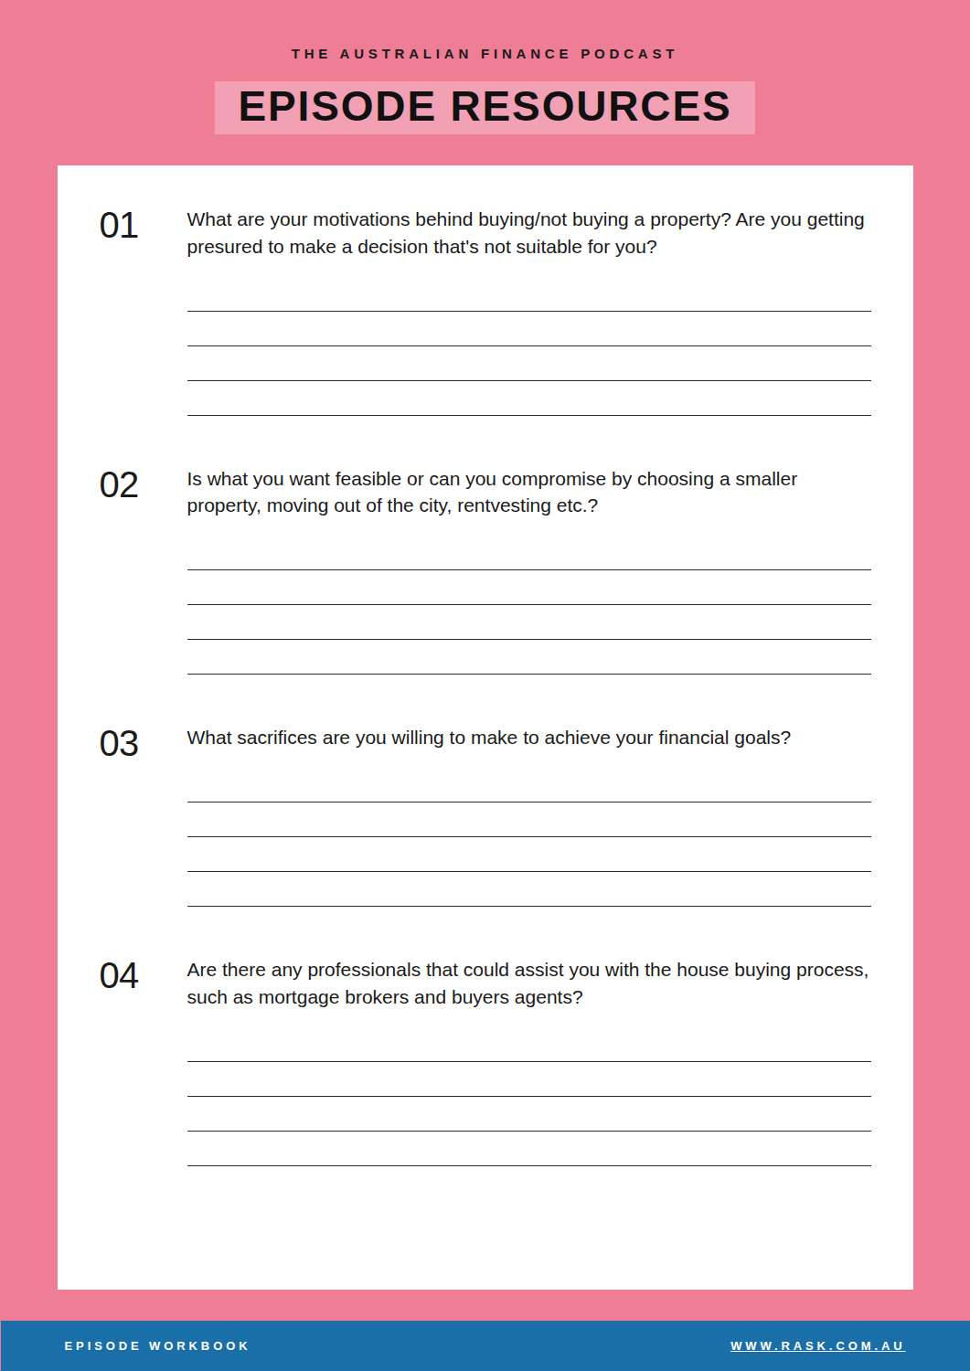The Australian Finance Podcast
Episode Resources
01
What are your motivations behind buying/not buying a property? Are you getting presured to make a decision that's not suitable for you?
02
Is what you want feasible or can you compromise by choosing a smaller property, moving out of the city, rentvesting etc.?
03
What sacrifices are you willing to make to achieve your financial goals?
04
Are there any professionals that could assist you with the house buying process, such as mortgage brokers and buyers agents?
Episode Workbook www.rask.com.au